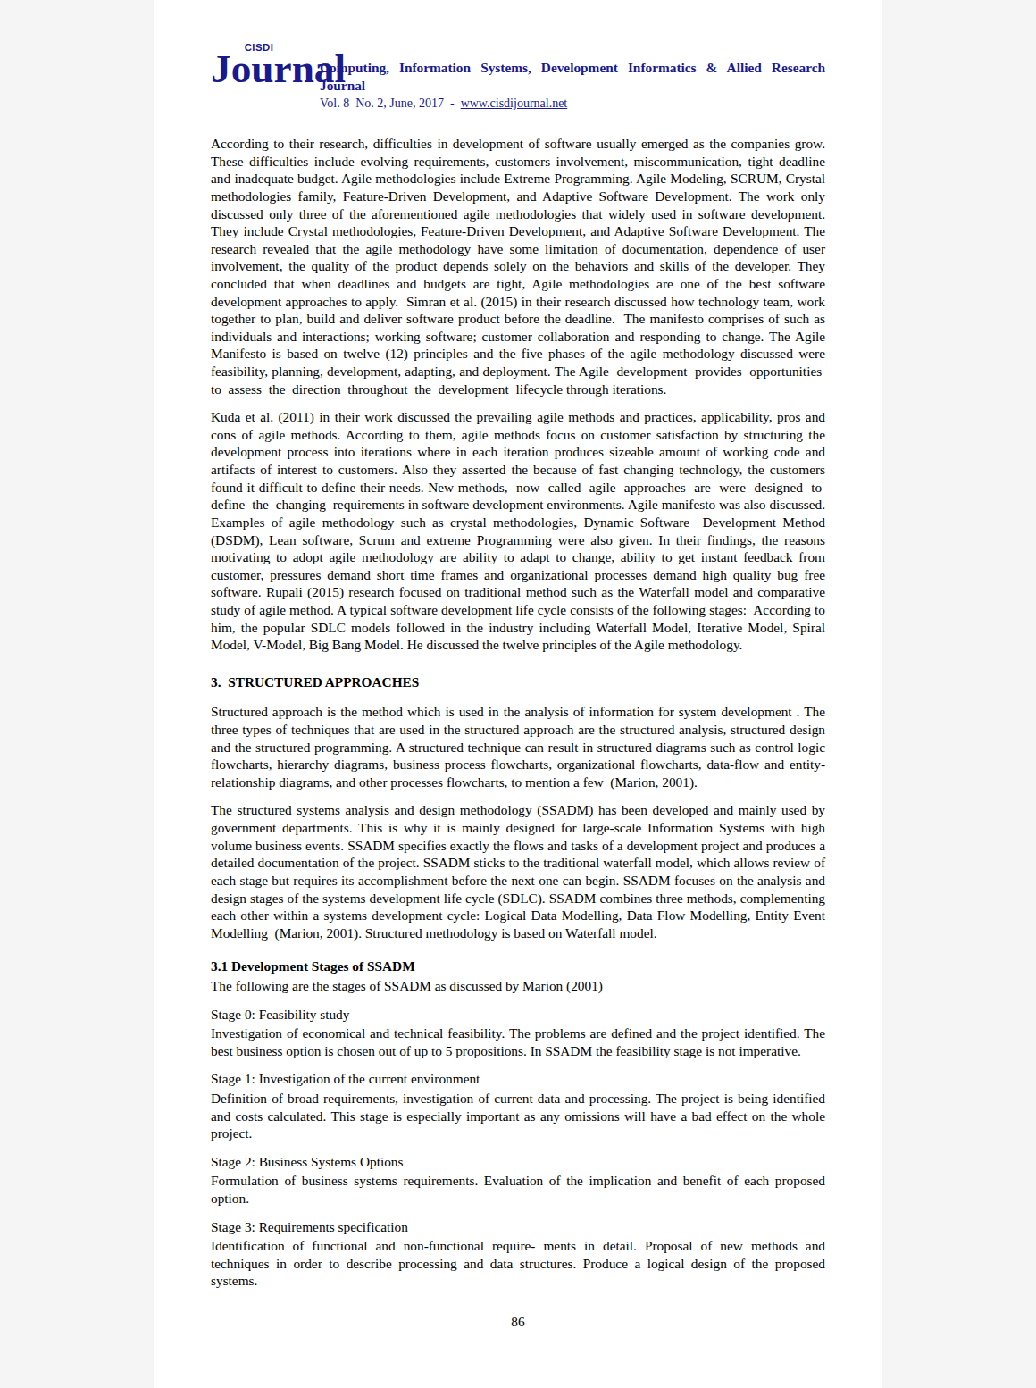CISDI Journal
Computing, Information Systems, Development Informatics & Allied Research Journal
Vol. 8 No. 2, June, 2017 - www.cisdijournal.net
According to their research, difficulties in development of software usually emerged as the companies grow. These difficulties include evolving requirements, customers involvement, miscommunication, tight deadline and inadequate budget. Agile methodologies include Extreme Programming. Agile Modeling, SCRUM, Crystal methodologies family, Feature-Driven Development, and Adaptive Software Development. The work only discussed only three of the aforementioned agile methodologies that widely used in software development. They include Crystal methodologies, Feature-Driven Development, and Adaptive Software Development. The research revealed that the agile methodology have some limitation of documentation, dependence of user involvement, the quality of the product depends solely on the behaviors and skills of the developer. They concluded that when deadlines and budgets are tight, Agile methodologies are one of the best software development approaches to apply. Simran et al. (2015) in their research discussed how technology team, work together to plan, build and deliver software product before the deadline. The manifesto comprises of such as individuals and interactions; working software; customer collaboration and responding to change. The Agile Manifesto is based on twelve (12) principles and the five phases of the agile methodology discussed were feasibility, planning, development, adapting, and deployment. The Agile development provides opportunities to assess the direction throughout the development lifecycle through iterations.
Kuda et al. (2011) in their work discussed the prevailing agile methods and practices, applicability, pros and cons of agile methods. According to them, agile methods focus on customer satisfaction by structuring the development process into iterations where in each iteration produces sizeable amount of working code and artifacts of interest to customers. Also they asserted the because of fast changing technology, the customers found it difficult to define their needs. New methods, now called agile approaches are were designed to define the changing requirements in software development environments. Agile manifesto was also discussed. Examples of agile methodology such as crystal methodologies, Dynamic Software Development Method (DSDM), Lean software, Scrum and extreme Programming were also given. In their findings, the reasons motivating to adopt agile methodology are ability to adapt to change, ability to get instant feedback from customer, pressures demand short time frames and organizational processes demand high quality bug free software. Rupali (2015) research focused on traditional method such as the Waterfall model and comparative study of agile method. A typical software development life cycle consists of the following stages: According to him, the popular SDLC models followed in the industry including Waterfall Model, Iterative Model, Spiral Model, V-Model, Big Bang Model. He discussed the twelve principles of the Agile methodology.
3. STRUCTURED APPROACHES
Structured approach is the method which is used in the analysis of information for system development . The three types of techniques that are used in the structured approach are the structured analysis, structured design and the structured programming. A structured technique can result in structured diagrams such as control logic flowcharts, hierarchy diagrams, business process flowcharts, organizational flowcharts, data-flow and entity-relationship diagrams, and other processes flowcharts, to mention a few (Marion, 2001).
The structured systems analysis and design methodology (SSADM) has been developed and mainly used by government departments. This is why it is mainly designed for large-scale Information Systems with high volume business events. SSADM specifies exactly the flows and tasks of a development project and produces a detailed documentation of the project. SSADM sticks to the traditional waterfall model, which allows review of each stage but requires its accomplishment before the next one can begin. SSADM focuses on the analysis and design stages of the systems development life cycle (SDLC). SSADM combines three methods, complementing each other within a systems development cycle: Logical Data Modelling, Data Flow Modelling, Entity Event Modelling (Marion, 2001). Structured methodology is based on Waterfall model.
3.1 Development Stages of SSADM
The following are the stages of SSADM as discussed by Marion (2001)
Stage 0: Feasibility study
Investigation of economical and technical feasibility. The problems are defined and the project identified. The best business option is chosen out of up to 5 propositions. In SSADM the feasibility stage is not imperative.
Stage 1: Investigation of the current environment
Definition of broad requirements, investigation of current data and processing. The project is being identified and costs calculated. This stage is especially important as any omissions will have a bad effect on the whole project.
Stage 2: Business Systems Options
Formulation of business systems requirements. Evaluation of the implication and benefit of each proposed option.
Stage 3: Requirements specification
Identification of functional and non-functional require- ments in detail. Proposal of new methods and techniques in order to describe processing and data structures. Produce a logical design of the proposed systems.
86